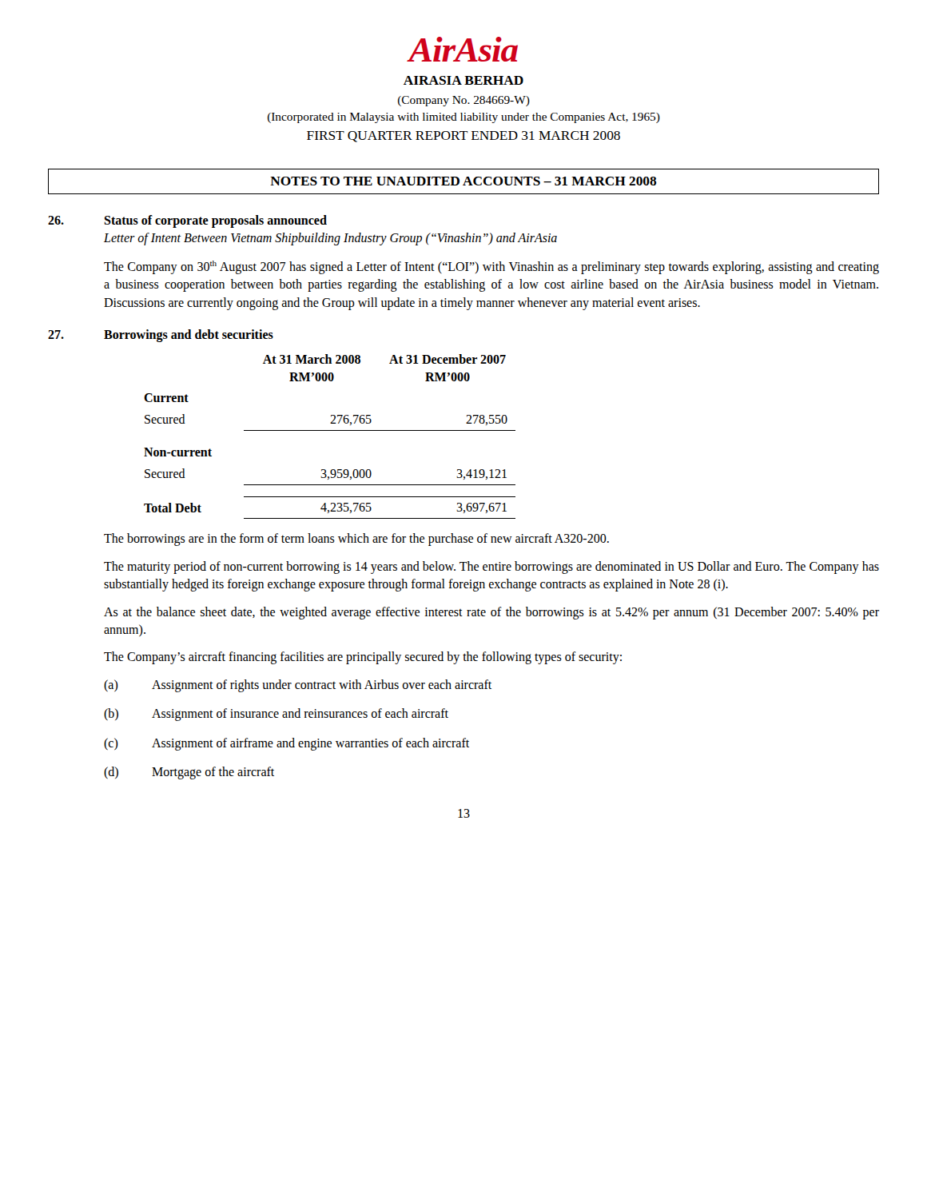AirAsia
AIRASIA BERHAD
(Company No. 284669-W)
(Incorporated in Malaysia with limited liability under the Companies Act, 1965)
FIRST QUARTER REPORT ENDED 31 MARCH 2008
NOTES TO THE UNAUDITED ACCOUNTS – 31 MARCH 2008
26.
Status of corporate proposals announced
Letter of Intent Between Vietnam Shipbuilding Industry Group (“Vinashin”) and AirAsia
The Company on 30th August 2007 has signed a Letter of Intent (“LOI”) with Vinashin as a preliminary step towards exploring, assisting and creating a business cooperation between both parties regarding the establishing of a low cost airline based on the AirAsia business model in Vietnam. Discussions are currently ongoing and the Group will update in a timely manner whenever any material event arises.
27.
Borrowings and debt securities
| | At 31 March 2008 RM’000 | At 31 December 2007 RM’000 |
| --- | --- | --- |
| Current | | |
| Secured | 276,765 | 278,550 |
| Non-current | | |
| Secured | 3,959,000 | 3,419,121 |
| Total Debt | 4,235,765 | 3,697,671 |
The borrowings are in the form of term loans which are for the purchase of new aircraft A320-200.
The maturity period of non-current borrowing is 14 years and below. The entire borrowings are denominated in US Dollar and Euro. The Company has substantially hedged its foreign exchange exposure through formal foreign exchange contracts as explained in Note 28 (i).
As at the balance sheet date, the weighted average effective interest rate of the borrowings is at 5.42% per annum (31 December 2007: 5.40% per annum).
The Company’s aircraft financing facilities are principally secured by the following types of security:
(a) Assignment of rights under contract with Airbus over each aircraft
(b) Assignment of insurance and reinsurances of each aircraft
(c) Assignment of airframe and engine warranties of each aircraft
(d) Mortgage of the aircraft
13